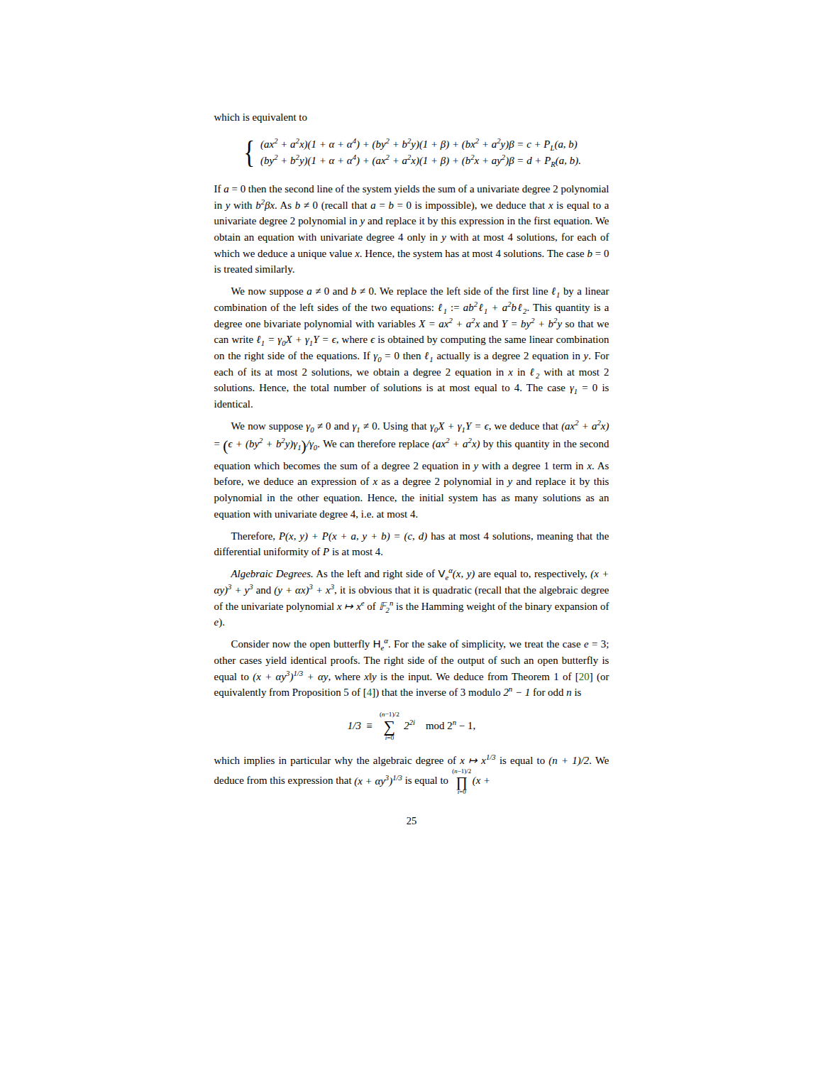which is equivalent to
{
(ax2 + a2x)(1 + α + α4) + (by2 + b2y)(1 + β) + (bx2 + a2y)β = c + PL(a, b)
(by2 + b2y)(1 + α + α4) + (ax2 + a2x)(1 + β) + (b2x + ay2)β = d + PR(a, b).
If a = 0 then the second line of the system yields the sum of a univariate degree 2 polynomial in y with b2βx. As b ≠ 0 (recall that a = b = 0 is impossible), we deduce that x is equal to a univariate degree 2 polynomial in y and replace it by this expression in the first equation. We obtain an equation with univariate degree 4 only in y with at most 4 solutions, for each of which we deduce a unique value x. Hence, the system has at most 4 solutions. The case b = 0 is treated similarly.
We now suppose a ≠ 0 and b ≠ 0. We replace the left side of the first line ℓ1 by a linear combination of the left sides of the two equations: ℓ1 := ab2ℓ1 + a2bℓ2. This quantity is a degree one bivariate polynomial with variables X = ax2 + a2x and Y = by2 + b2y so that we can write ℓ1 = γ0X + γ1Y = ϵ, where ϵ is obtained by computing the same linear combination on the right side of the equations. If γ0 = 0 then ℓ1 actually is a degree 2 equation in y. For each of its at most 2 solutions, we obtain a degree 2 equation in x in ℓ2 with at most 2 solutions. Hence, the total number of solutions is at most equal to 4. The case γ1 = 0 is identical.
We now suppose γ0 ≠ 0 and γ1 ≠ 0. Using that γ0X + γ1Y = ϵ, we deduce that (ax2 + a2x) = (ϵ + (by2 + b2y)γ1)/γ0. We can therefore replace (ax2 + a2x) by this quantity in the second equation which becomes the sum of a degree 2 equation in y with a degree 1 term in x. As before, we deduce an expression of x as a degree 2 polynomial in y and replace it by this polynomial in the other equation. Hence, the initial system has as many solutions as an equation with univariate degree 4, i.e. at most 4.
Therefore, P(x, y) + P(x + a, y + b) = (c, d) has at most 4 solutions, meaning that the differential uniformity of P is at most 4.
Algebraic Degrees. As the left and right side of Veα(x, y) are equal to, respectively, (x + αy)3 + y3 and (y + αx)3 + x3, it is obvious that it is quadratic (recall that the algebraic degree of the univariate polynomial x ↦ xe of 𝔽2n is the Hamming weight of the binary expansion of e).
Consider now the open butterfly Heα. For the sake of simplicity, we treat the case e = 3; other cases yield identical proofs. The right side of the output of such an open butterfly is equal to (x + αy3)1/3 + αy, where x‖y is the input. We deduce from Theorem 1 of [20] (or equivalently from Proposition 5 of [4]) that the inverse of 3 modulo 2n − 1 for odd n is
1/3 ≡ (n−1)/2 ∑ i=0 22i mod 2n − 1,
which implies in particular why the algebraic degree of x ↦ x1/3 is equal to (n + 1)/2. We deduce from this expression that (x + αy3)1/3 is equal to (n−1)/2∏i=0(x +
25